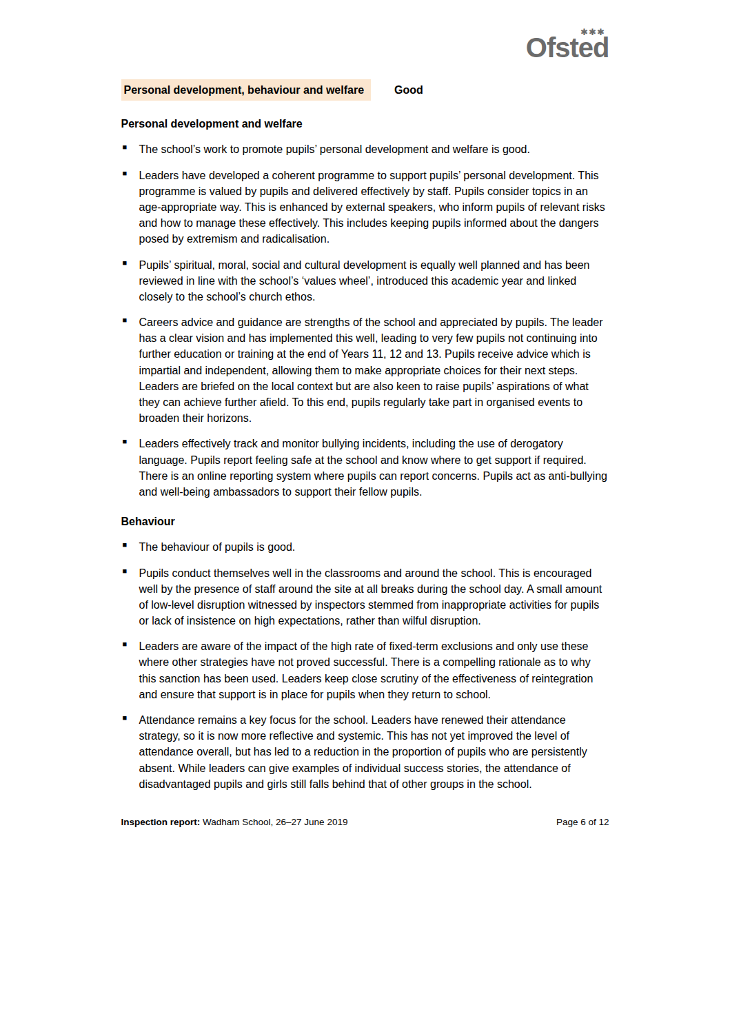✱✱✱ Ofsted
Personal development, behaviour and welfare Good
Personal development and welfare
The school’s work to promote pupils’ personal development and welfare is good.
Leaders have developed a coherent programme to support pupils’ personal development. This programme is valued by pupils and delivered effectively by staff. Pupils consider topics in an age-appropriate way. This is enhanced by external speakers, who inform pupils of relevant risks and how to manage these effectively. This includes keeping pupils informed about the dangers posed by extremism and radicalisation.
Pupils’ spiritual, moral, social and cultural development is equally well planned and has been reviewed in line with the school’s ‘values wheel’, introduced this academic year and linked closely to the school’s church ethos.
Careers advice and guidance are strengths of the school and appreciated by pupils. The leader has a clear vision and has implemented this well, leading to very few pupils not continuing into further education or training at the end of Years 11, 12 and 13. Pupils receive advice which is impartial and independent, allowing them to make appropriate choices for their next steps. Leaders are briefed on the local context but are also keen to raise pupils’ aspirations of what they can achieve further afield. To this end, pupils regularly take part in organised events to broaden their horizons.
Leaders effectively track and monitor bullying incidents, including the use of derogatory language. Pupils report feeling safe at the school and know where to get support if required. There is an online reporting system where pupils can report concerns. Pupils act as anti-bullying and well-being ambassadors to support their fellow pupils.
Behaviour
The behaviour of pupils is good.
Pupils conduct themselves well in the classrooms and around the school. This is encouraged well by the presence of staff around the site at all breaks during the school day. A small amount of low-level disruption witnessed by inspectors stemmed from inappropriate activities for pupils or lack of insistence on high expectations, rather than wilful disruption.
Leaders are aware of the impact of the high rate of fixed-term exclusions and only use these where other strategies have not proved successful. There is a compelling rationale as to why this sanction has been used. Leaders keep close scrutiny of the effectiveness of reintegration and ensure that support is in place for pupils when they return to school.
Attendance remains a key focus for the school. Leaders have renewed their attendance strategy, so it is now more reflective and systemic. This has not yet improved the level of attendance overall, but has led to a reduction in the proportion of pupils who are persistently absent. While leaders can give examples of individual success stories, the attendance of disadvantaged pupils and girls still falls behind that of other groups in the school.
Inspection report: Wadham School, 26–27 June 2019
Page 6 of 12